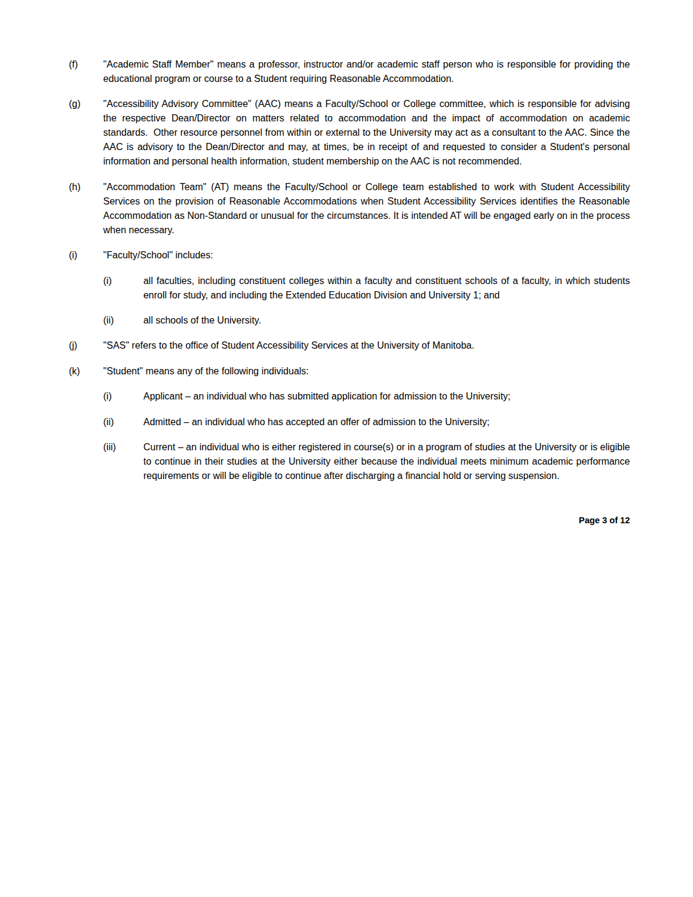(f)
"Academic Staff Member" means a professor, instructor and/or academic staff person who is responsible for providing the educational program or course to a Student requiring Reasonable Accommodation.
(g)
"Accessibility Advisory Committee" (AAC) means a Faculty/School or College committee, which is responsible for advising the respective Dean/Director on matters related to accommodation and the impact of accommodation on academic standards. Other resource personnel from within or external to the University may act as a consultant to the AAC. Since the AAC is advisory to the Dean/Director and may, at times, be in receipt of and requested to consider a Student's personal information and personal health information, student membership on the AAC is not recommended.
(h)
"Accommodation Team" (AT) means the Faculty/School or College team established to work with Student Accessibility Services on the provision of Reasonable Accommodations when Student Accessibility Services identifies the Reasonable Accommodation as Non-Standard or unusual for the circumstances. It is intended AT will be engaged early on in the process when necessary.
(i)
"Faculty/School" includes:
(i)
all faculties, including constituent colleges within a faculty and constituent schools of a faculty, in which students enroll for study, and including the Extended Education Division and University 1; and
(ii)
all schools of the University.
(j)
"SAS" refers to the office of Student Accessibility Services at the University of Manitoba.
(k)
"Student" means any of the following individuals:
(i)
Applicant – an individual who has submitted application for admission to the University;
(ii)
Admitted – an individual who has accepted an offer of admission to the University;
(iii)
Current – an individual who is either registered in course(s) or in a program of studies at the University or is eligible to continue in their studies at the University either because the individual meets minimum academic performance requirements or will be eligible to continue after discharging a financial hold or serving suspension.
Page 3 of 12